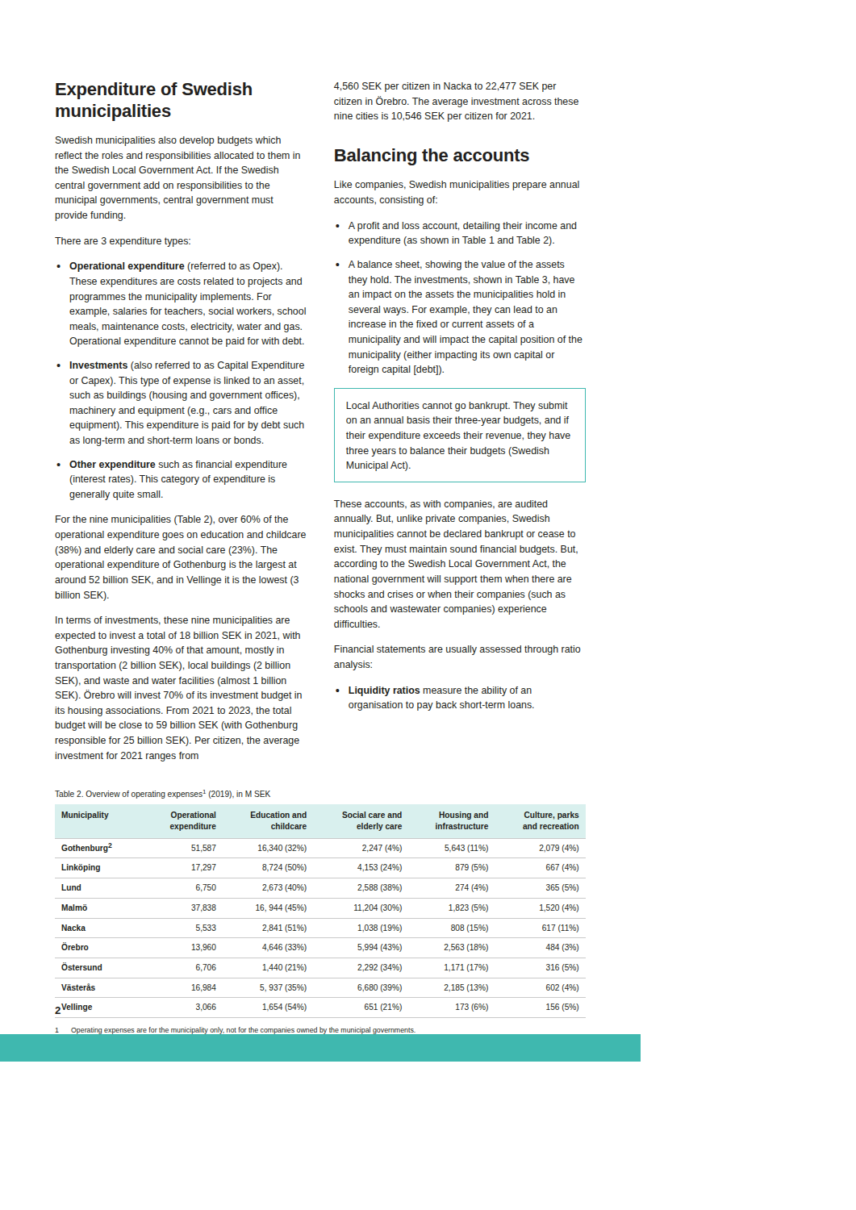Expenditure of Swedish municipalities
Swedish municipalities also develop budgets which reflect the roles and responsibilities allocated to them in the Swedish Local Government Act. If the Swedish central government add on responsibilities to the municipal governments, central government must provide funding.
There are 3 expenditure types:
Operational expenditure (referred to as Opex). These expenditures are costs related to projects and programmes the municipality implements. For example, salaries for teachers, social workers, school meals, maintenance costs, electricity, water and gas. Operational expenditure cannot be paid for with debt.
Investments (also referred to as Capital Expenditure or Capex). This type of expense is linked to an asset, such as buildings (housing and government offices), machinery and equipment (e.g., cars and office equipment). This expenditure is paid for by debt such as long-term and short-term loans or bonds.
Other expenditure such as financial expenditure (interest rates). This category of expenditure is generally quite small.
For the nine municipalities (Table 2), over 60% of the operational expenditure goes on education and childcare (38%) and elderly care and social care (23%). The operational expenditure of Gothenburg is the largest at around 52 billion SEK, and in Vellinge it is the lowest (3 billion SEK).
In terms of investments, these nine municipalities are expected to invest a total of 18 billion SEK in 2021, with Gothenburg investing 40% of that amount, mostly in transportation (2 billion SEK), local buildings (2 billion SEK), and waste and water facilities (almost 1 billion SEK). Örebro will invest 70% of its investment budget in its housing associations. From 2021 to 2023, the total budget will be close to 59 billion SEK (with Gothenburg responsible for 25 billion SEK). Per citizen, the average investment for 2021 ranges from
4,560 SEK per citizen in Nacka to 22,477 SEK per citizen in Örebro. The average investment across these nine cities is 10,546 SEK per citizen for 2021.
Balancing the accounts
Like companies, Swedish municipalities prepare annual accounts, consisting of:
A profit and loss account, detailing their income and expenditure (as shown in Table 1 and Table 2).
A balance sheet, showing the value of the assets they hold. The investments, shown in Table 3, have an impact on the assets the municipalities hold in several ways. For example, they can lead to an increase in the fixed or current assets of a municipality and will impact the capital position of the municipality (either impacting its own capital or foreign capital [debt]).
Local Authorities cannot go bankrupt. They submit on an annual basis their three-year budgets, and if their expenditure exceeds their revenue, they have three years to balance their budgets (Swedish Municipal Act).
These accounts, as with companies, are audited annually. But, unlike private companies, Swedish municipalities cannot be declared bankrupt or cease to exist. They must maintain sound financial budgets. But, according to the Swedish Local Government Act, the national government will support them when there are shocks and crises or when their companies (such as schools and wastewater companies) experience difficulties.
Financial statements are usually assessed through ratio analysis:
Liquidity ratios measure the ability of an organisation to pay back short-term loans.
Table 2. Overview of operating expenses1 (2019), in M SEK
| Municipality | Operational expenditure | Education and childcare | Social care and elderly care | Housing and infrastructure | Culture, parks and recreation |
| --- | --- | --- | --- | --- | --- |
| Gothenburg 2 | 51,587 | 16,340 (32%) | 2,247 (4%) | 5,643 (11%) | 2,079 (4%) |
| Linköping | 17,297 | 8,724 (50%) | 4,153 (24%) | 879 (5%) | 667 (4%) |
| Lund | 6,750 | 2,673 (40%) | 2,588 (38%) | 274 (4%) | 365 (5%) |
| Malmö | 37,838 | 16, 944 (45%) | 11,204 (30%) | 1,823 (5%) | 1,520 (4%) |
| Nacka | 5,533 | 2,841 (51%) | 1,038 (19%) | 808 (15%) | 617 (11%) |
| Örebro | 13,960 | 4,646 (33%) | 5,994 (43%) | 2,563 (18%) | 484 (3%) |
| Östersund | 6,706 | 1,440 (21%) | 2,292 (34%) | 1,171 (17%) | 316 (5%) |
| Västerås | 16,984 | 5, 937 (35%) | 6,680 (39%) | 2,185 (13%) | 602 (4%) |
| Vellinge | 3,066 | 1,654 (54%) | 651 (21%) | 173 (6%) | 156 (5%) |
1
Operating expenses are for the municipality only, not for the companies owned by the municipal governments.
2
Gothenburg has allocated about half of this budget to its different areas and not divided into the different budget categories; and has also allocated over 3 billion SEK to transportation expenditure.
2